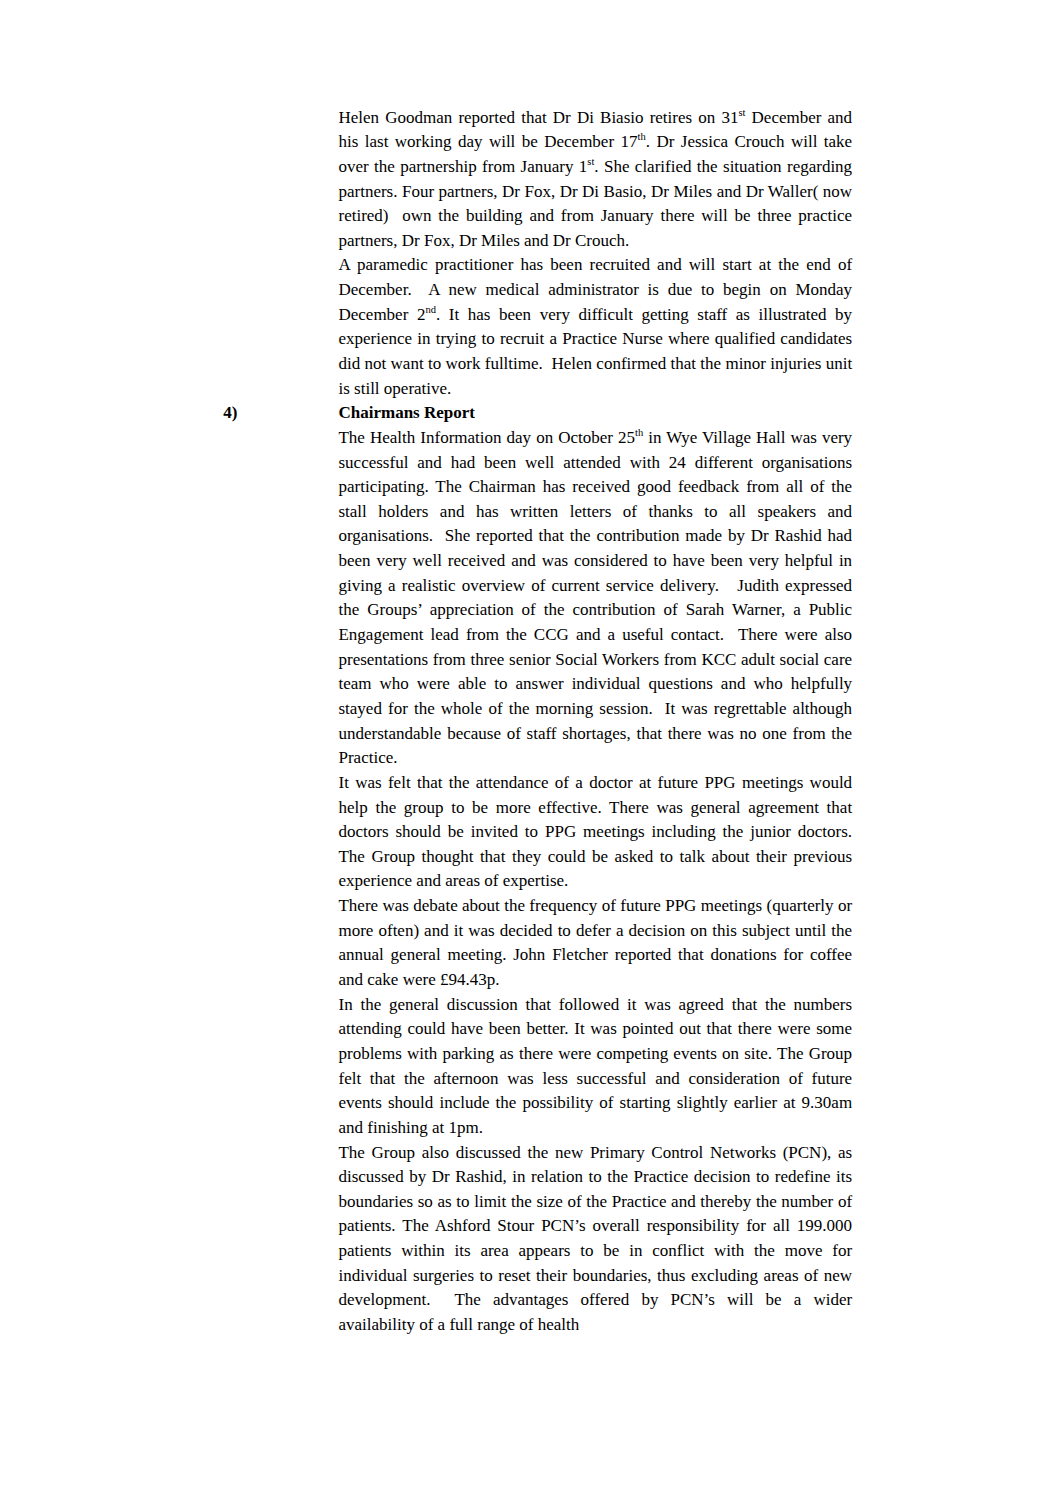Helen Goodman reported that Dr Di Biasio retires on 31st December and his last working day will be December 17th. Dr Jessica Crouch will take over the partnership from January 1st. She clarified the situation regarding partners. Four partners, Dr Fox, Dr Di Basio, Dr Miles and Dr Waller( now retired) own the building and from January there will be three practice partners, Dr Fox, Dr Miles and Dr Crouch.
A paramedic practitioner has been recruited and will start at the end of December. A new medical administrator is due to begin on Monday December 2nd. It has been very difficult getting staff as illustrated by experience in trying to recruit a Practice Nurse where qualified candidates did not want to work fulltime. Helen confirmed that the minor injuries unit is still operative.
4)
Chairmans Report
The Health Information day on October 25th in Wye Village Hall was very successful and had been well attended with 24 different organisations participating. The Chairman has received good feedback from all of the stall holders and has written letters of thanks to all speakers and organisations. She reported that the contribution made by Dr Rashid had been very well received and was considered to have been very helpful in giving a realistic overview of current service delivery. Judith expressed the Groups’ appreciation of the contribution of Sarah Warner, a Public Engagement lead from the CCG and a useful contact. There were also presentations from three senior Social Workers from KCC adult social care team who were able to answer individual questions and who helpfully stayed for the whole of the morning session. It was regrettable although understandable because of staff shortages, that there was no one from the Practice.
It was felt that the attendance of a doctor at future PPG meetings would help the group to be more effective. There was general agreement that doctors should be invited to PPG meetings including the junior doctors. The Group thought that they could be asked to talk about their previous experience and areas of expertise.
There was debate about the frequency of future PPG meetings (quarterly or more often) and it was decided to defer a decision on this subject until the annual general meeting. John Fletcher reported that donations for coffee and cake were £94.43p.
In the general discussion that followed it was agreed that the numbers attending could have been better. It was pointed out that there were some problems with parking as there were competing events on site. The Group felt that the afternoon was less successful and consideration of future events should include the possibility of starting slightly earlier at 9.30am and finishing at 1pm.
The Group also discussed the new Primary Control Networks (PCN), as discussed by Dr Rashid, in relation to the Practice decision to redefine its boundaries so as to limit the size of the Practice and thereby the number of patients. The Ashford Stour PCN’s overall responsibility for all 199.000 patients within its area appears to be in conflict with the move for individual surgeries to reset their boundaries, thus excluding areas of new development. The advantages offered by PCN’s will be a wider availability of a full range of health